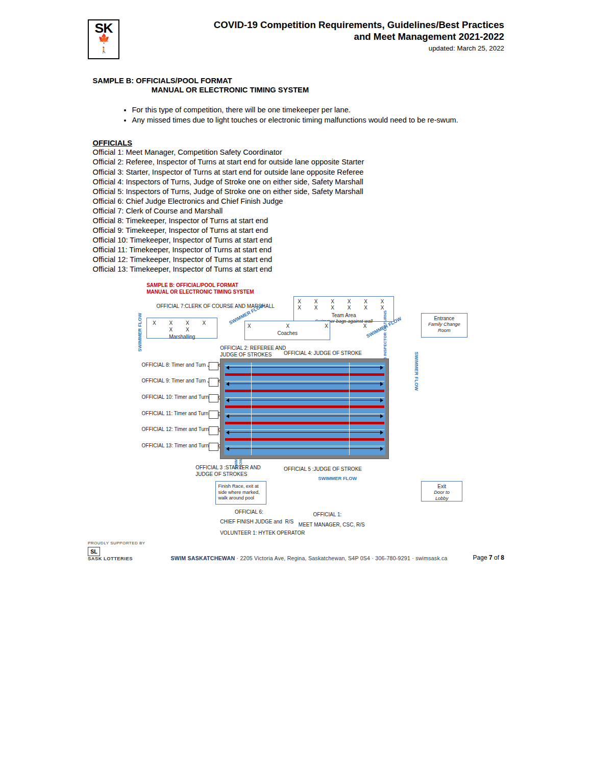SK
🍁
🚶
COVID-19 Competition Requirements, Guidelines/Best Practices
and Meet Management 2021-2022
updated: March 25, 2022
SAMPLE B: OFFICIALS/POOL FORMAT MANUAL OR ELECTRONIC TIMING SYSTEM
For this type of competition, there will be one timekeeper per lane.
Any missed times due to light touches or electronic timing malfunctions would need to be re-swum.
OFFICIALS
Official 1: Meet Manager, Competition Safety Coordinator
Official 2: Referee, Inspector of Turns at start end for outside lane opposite Starter
Official 3: Starter, Inspector of Turns at start end for outside lane opposite Referee
Official 4: Inspectors of Turns, Judge of Stroke one on either side, Safety Marshall
Official 5: Inspectors of Turns, Judge of Stroke one on either side, Safety Marshall
Official 6: Chief Judge Electronics and Chief Finish Judge
Official 7: Clerk of Course and Marshall
Official 8: Timekeeper, Inspector of Turns at start end
Official 9: Timekeeper, Inspector of Turns at start end
Official 10: Timekeeper, Inspector of Turns at start end
Official 11: Timekeeper, Inspector of Turns at start end
Official 12: Timekeeper, Inspector of Turns at start end
Official 13: Timekeeper, Inspector of Turns at start end
SAMPLE B: OFFICIAL/POOL FORMAT
MANUAL OR ELECTRONIC TIMING SYSTEM
OFFICIAL 7:CLERK OF COURSE AND MARSHALL
X X X X X X X X X X X X Team Area Swimmer bags against wall
Entrance Family Change
Room
X X X X X X Marshalling
X X X X Coaches
SWIMMER FLOW
SWIMMER FLOW
SWIMMER FLOW
SWIMMER FLOW
SWIMMER FLOW
SWIMMER
FLOW
OFFICIALS 4/5 INSPECTOR OF TURNS
OFFICIAL 2: REFEREE AND
JUDGE OF STROKES
OFFICIAL 4: JUDGE OF STROKE
OFFICIAL 8: Timer and Turn Judge
OFFICIAL 9: Timer and Turn Judge
OFFICIAL 10: Timer and Turn Judge
OFFICIAL 11: Timer and Turn Judge
OFFICIAL 12: Timer and Turn Judge
OFFICIAL 13: Timer and Turn Judge
OFFICIAL 3 :STARTER AND
JUDGE OF STROKES
OFFICIAL 5 :JUDGE OF STROKE
Finish Race, exit at
side where marked,
walk around pool
Exit Door to
Lobby
OFFICIAL 6:
CHIEF FINISH JUDGE and R/S
OFFICIAL 1:
MEET MANAGER, CSC, R/S
VOLUNTEER 1: HYTEK OPERATOR
PROUDLY SUPPORTED BY
SL
SASK LOTTERIES
SWIM SASKATCHEWAN · 2205 Victoria Ave, Regina, Saskatchewan, S4P 0S4 · 306-780-9291 · swimsask.ca
Page 7 of 8